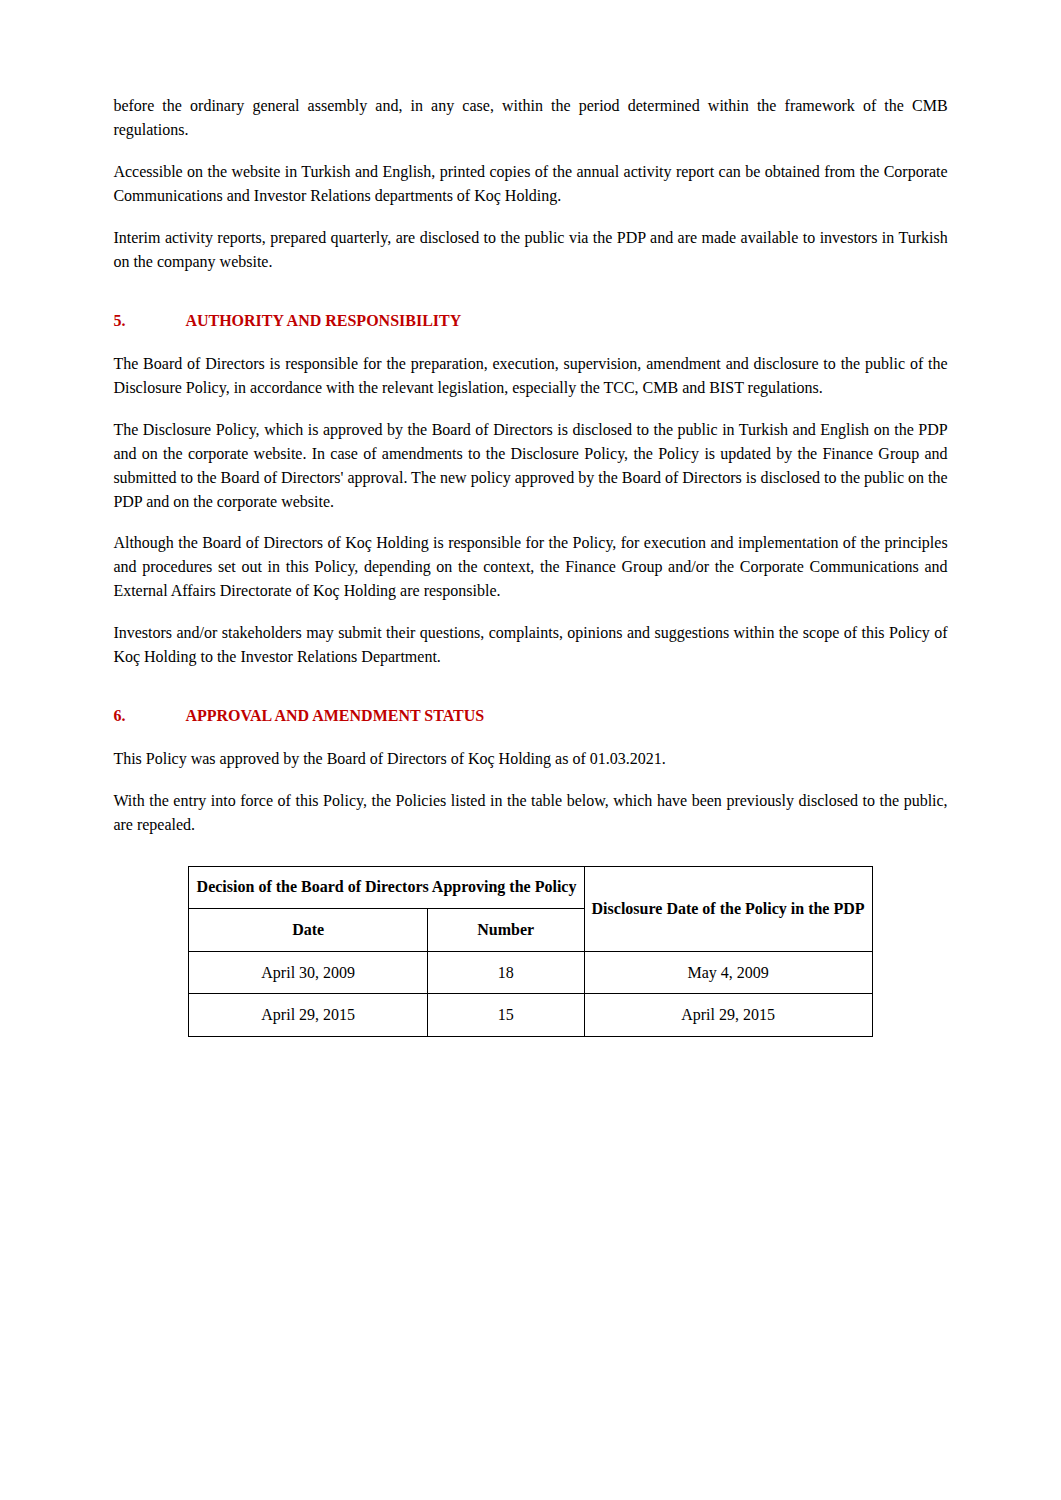before the ordinary general assembly and, in any case, within the period determined within the framework of the CMB regulations.
Accessible on the website in Turkish and English, printed copies of the annual activity report can be obtained from the Corporate Communications and Investor Relations departments of Koç Holding.
Interim activity reports, prepared quarterly, are disclosed to the public via the PDP and are made available to investors in Turkish on the company website.
5. AUTHORITY AND RESPONSIBILITY
The Board of Directors is responsible for the preparation, execution, supervision, amendment and disclosure to the public of the Disclosure Policy, in accordance with the relevant legislation, especially the TCC, CMB and BIST regulations.
The Disclosure Policy, which is approved by the Board of Directors is disclosed to the public in Turkish and English on the PDP and on the corporate website. In case of amendments to the Disclosure Policy, the Policy is updated by the Finance Group and submitted to the Board of Directors' approval. The new policy approved by the Board of Directors is disclosed to the public on the PDP and on the corporate website.
Although the Board of Directors of Koç Holding is responsible for the Policy, for execution and implementation of the principles and procedures set out in this Policy, depending on the context, the Finance Group and/or the Corporate Communications and External Affairs Directorate of Koç Holding are responsible.
Investors and/or stakeholders may submit their questions, complaints, opinions and suggestions within the scope of this Policy of Koç Holding to the Investor Relations Department.
6. APPROVAL AND AMENDMENT STATUS
This Policy was approved by the Board of Directors of Koç Holding as of 01.03.2021.
With the entry into force of this Policy, the Policies listed in the table below, which have been previously disclosed to the public, are repealed.
| Decision of the Board of Directors Approving the Policy | Disclosure Date of the Policy in the PDP |
| --- | --- |
| Date | Number |
| April 30, 2009 | 18 | May 4, 2009 |
| April 29, 2015 | 15 | April 29, 2015 |